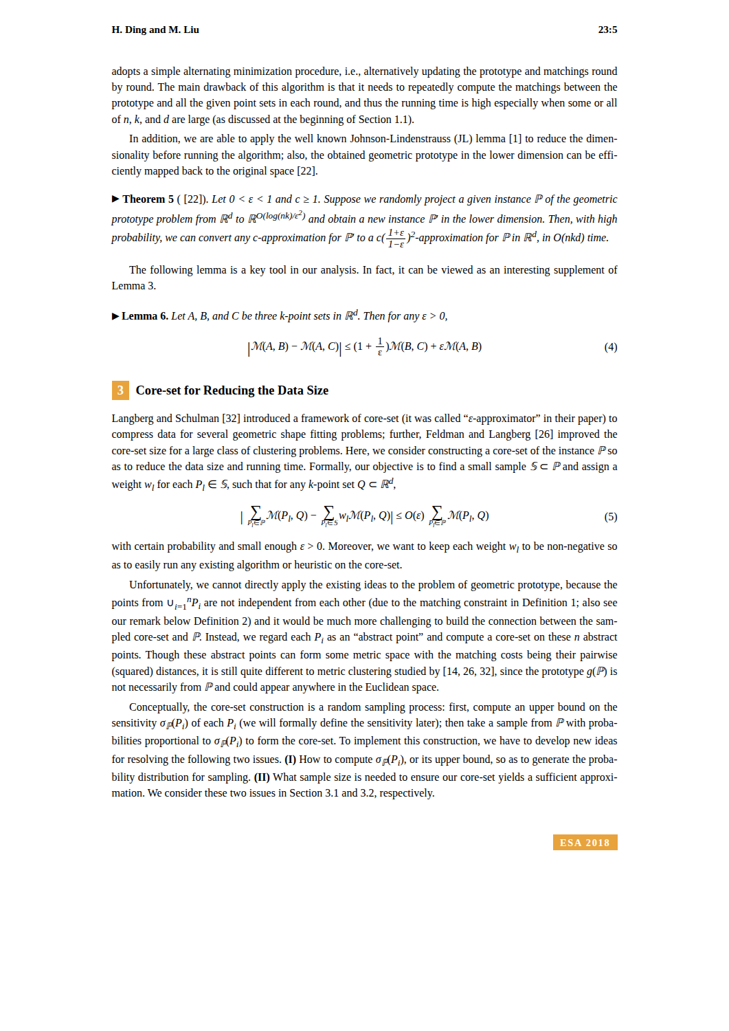H. Ding and M. Liu 23:5
adopts a simple alternating minimization procedure, i.e., alternatively updating the prototype and matchings round by round. The main drawback of this algorithm is that it needs to repeatedly compute the matchings between the prototype and all the given point sets in each round, and thus the running time is high especially when some or all of n, k, and d are large (as discussed at the beginning of Section 1.1).
In addition, we are able to apply the well known Johnson-Lindenstrauss (JL) lemma [1] to reduce the dimensionality before running the algorithm; also, the obtained geometric prototype in the lower dimension can be efficiently mapped back to the original space [22].
Theorem 5 ( [22]). Let 0 < ε < 1 and c ≥ 1. Suppose we randomly project a given instance ℙ of the geometric prototype problem from ℝd to ℝO(log(nk)/ε2) and obtain a new instance ℙ′ in the lower dimension. Then, with high probability, we can convert any c-approximation for ℙ′ to a c(1+ε 1−ε)2-approximation for ℙ in ℝd, in O(nkd) time.
The following lemma is a key tool in our analysis. In fact, it can be viewed as an interesting supplement of Lemma 3.
Lemma 6. Let A, B, and C be three k-point sets in ℝd. Then for any ε > 0,
|ℳ(A, B) − ℳ(A, C)| ≤ (1 + 1 ε)ℳ(B, C) + εℳ(A, B) (4)
3 Core-set for Reducing the Data Size
Langberg and Schulman [32] introduced a framework of core-set (it was called “ε-approximator” in their paper) to compress data for several geometric shape fitting problems; further, Feldman and Langberg [26] improved the core-set size for a large class of clustering problems. Here, we consider constructing a core-set of the instance ℙ so as to reduce the data size and running time. Formally, our objective is to find a small sample 𝕊 ⊂ ℙ and assign a weight wl for each Pl ∈ 𝕊, such that for any k-point set Q ⊂ ℝd,
| ∑Pl∈ℙ ℳ(Pl, Q) − ∑Pl∈𝕊 wl ℳ(Pl, Q)| ≤ O(ε) ∑Pl∈ℙ ℳ(Pl, Q) (5)
with certain probability and small enough ε > 0. Moreover, we want to keep each weight wl to be non-negative so as to easily run any existing algorithm or heuristic on the core-set.
Unfortunately, we cannot directly apply the existing ideas to the problem of geometric prototype, because the points from ∪i=1nPi are not independent from each other (due to the matching constraint in Definition 1; also see our remark below Definition 2) and it would be much more challenging to build the connection between the sampled core-set and ℙ. Instead, we regard each Pi as an “abstract point” and compute a core-set on these n abstract points. Though these abstract points can form some metric space with the matching costs being their pairwise (squared) distances, it is still quite different to metric clustering studied by [14, 26, 32], since the prototype g(ℙ) is not necessarily from ℙ and could appear anywhere in the Euclidean space.
Conceptually, the core-set construction is a random sampling process: first, compute an upper bound on the sensitivity σℙ(Pi) of each Pi (we will formally define the sensitivity later); then take a sample from ℙ with probabilities proportional to σℙ(Pi) to form the core-set. To implement this construction, we have to develop new ideas for resolving the following two issues. (I) How to compute σℙ(Pi), or its upper bound, so as to generate the probability distribution for sampling. (II) What sample size is needed to ensure our core-set yields a sufficient approximation. We consider these two issues in Section 3.1 and 3.2, respectively.
ESA 2018